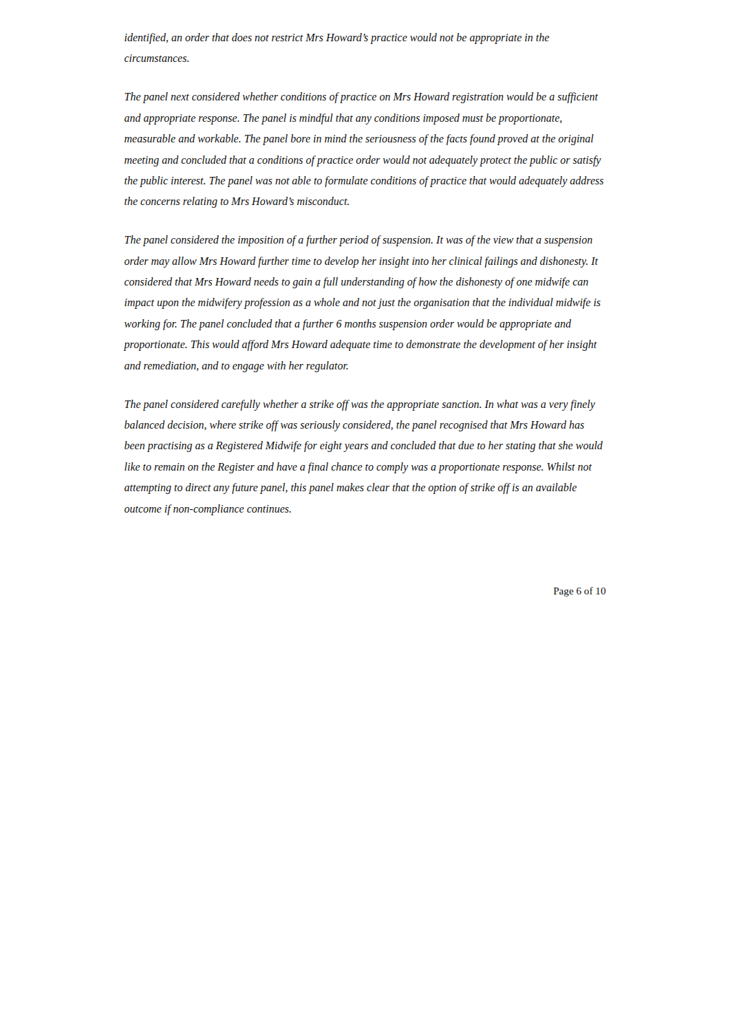identified, an order that does not restrict Mrs Howard’s practice would not be appropriate in the circumstances.
The panel next considered whether conditions of practice on Mrs Howard registration would be a sufficient and appropriate response. The panel is mindful that any conditions imposed must be proportionate, measurable and workable. The panel bore in mind the seriousness of the facts found proved at the original meeting and concluded that a conditions of practice order would not adequately protect the public or satisfy the public interest. The panel was not able to formulate conditions of practice that would adequately address the concerns relating to Mrs Howard’s misconduct.
The panel considered the imposition of a further period of suspension. It was of the view that a suspension order may allow Mrs Howard further time to develop her insight into her clinical failings and dishonesty. It considered that Mrs Howard needs to gain a full understanding of how the dishonesty of one midwife can impact upon the midwifery profession as a whole and not just the organisation that the individual midwife is working for. The panel concluded that a further 6 months suspension order would be appropriate and proportionate. This would afford Mrs Howard adequate time to demonstrate the development of her insight and remediation, and to engage with her regulator.
The panel considered carefully whether a strike off was the appropriate sanction. In what was a very finely balanced decision, where strike off was seriously considered, the panel recognised that Mrs Howard has been practising as a Registered Midwife for eight years and concluded that due to her stating that she would like to remain on the Register and have a final chance to comply was a proportionate response. Whilst not attempting to direct any future panel, this panel makes clear that the option of strike off is an available outcome if non-compliance continues.
Page 6 of 10